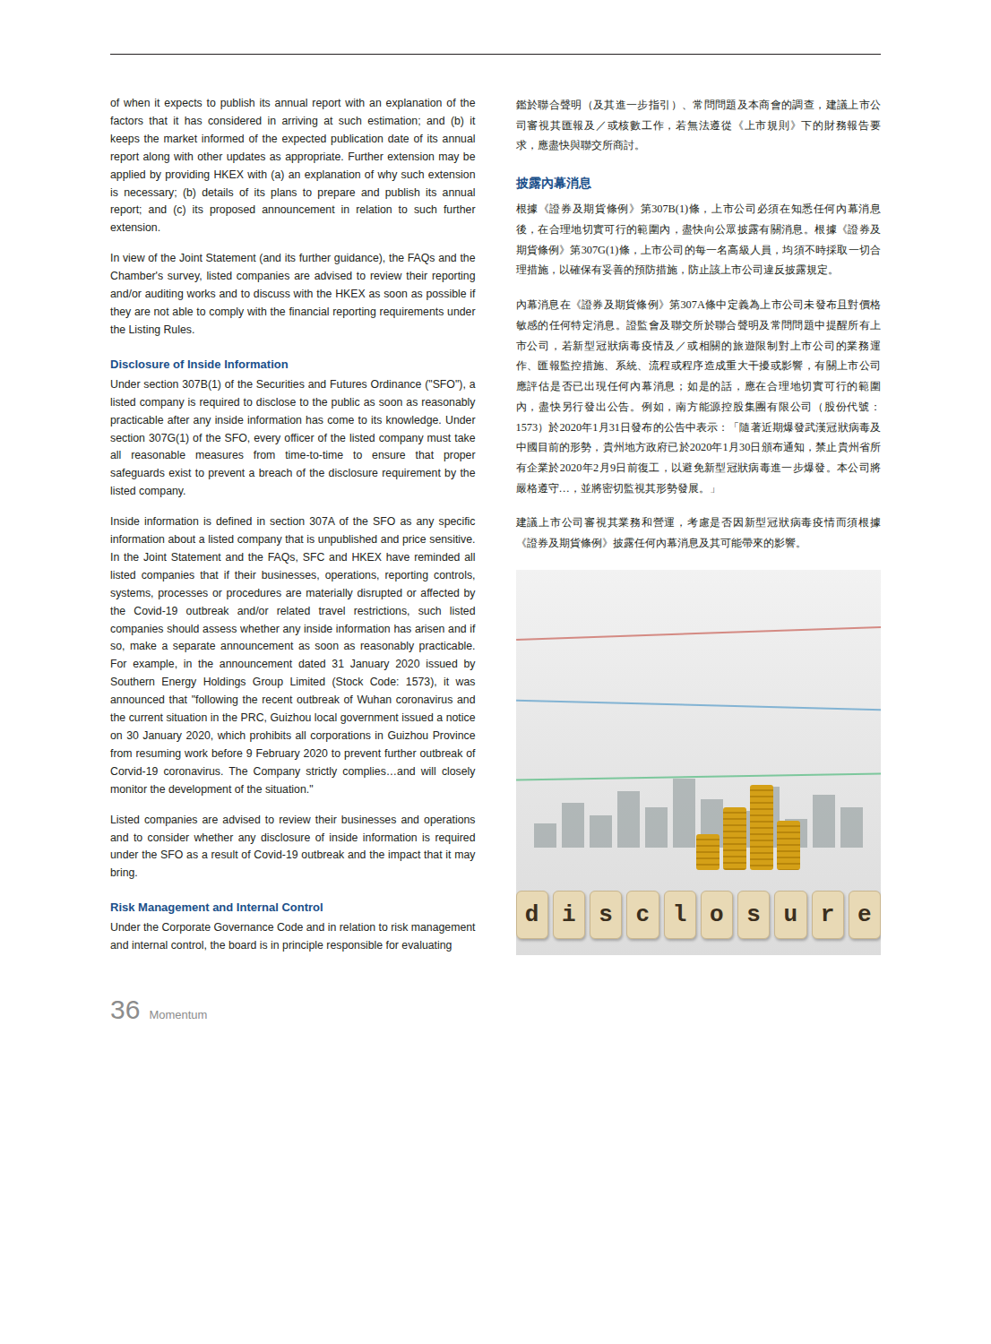of when it expects to publish its annual report with an explanation of the factors that it has considered in arriving at such estimation; and (b) it keeps the market informed of the expected publication date of its annual report along with other updates as appropriate. Further extension may be applied by providing HKEX with (a) an explanation of why such extension is necessary; (b) details of its plans to prepare and publish its annual report; and (c) its proposed announcement in relation to such further extension.
In view of the Joint Statement (and its further guidance), the FAQs and the Chamber's survey, listed companies are advised to review their reporting and/or auditing works and to discuss with the HKEX as soon as possible if they are not able to comply with the financial reporting requirements under the Listing Rules.
Disclosure of Inside Information
Under section 307B(1) of the Securities and Futures Ordinance ("SFO"), a listed company is required to disclose to the public as soon as reasonably practicable after any inside information has come to its knowledge. Under section 307G(1) of the SFO, every officer of the listed company must take all reasonable measures from time-to-time to ensure that proper safeguards exist to prevent a breach of the disclosure requirement by the listed company.
Inside information is defined in section 307A of the SFO as any specific information about a listed company that is unpublished and price sensitive. In the Joint Statement and the FAQs, SFC and HKEX have reminded all listed companies that if their businesses, operations, reporting controls, systems, processes or procedures are materially disrupted or affected by the Covid-19 outbreak and/or related travel restrictions, such listed companies should assess whether any inside information has arisen and if so, make a separate announcement as soon as reasonably practicable. For example, in the announcement dated 31 January 2020 issued by Southern Energy Holdings Group Limited (Stock Code: 1573), it was announced that "following the recent outbreak of Wuhan coronavirus and the current situation in the PRC, Guizhou local government issued a notice on 30 January 2020, which prohibits all corporations in Guizhou Province from resuming work before 9 February 2020 to prevent further outbreak of Corvid-19 coronavirus. The Company strictly complies…and will closely monitor the development of the situation."
Listed companies are advised to review their businesses and operations and to consider whether any disclosure of inside information is required under the SFO as a result of Covid-19 outbreak and the impact that it may bring.
Risk Management and Internal Control
Under the Corporate Governance Code and in relation to risk management and internal control, the board is in principle responsible for evaluating
鑑於聯合聲明（及其進一步指引）、常問問題及本商會的調查，建議上市公司審視其匯報及／或核數工作，若無法遵從《上市規則》下的財務報告要求，應盡快與聯交所商討。
披露內幕消息
根據《證券及期貨條例》第307B(1)條，上市公司必須在知悉任何內幕消息後，在合理地切實可行的範圍內，盡快向公眾披露有關消息。根據《證券及期貨條例》第307G(1)條，上市公司的每一名高級人員，均須不時採取一切合理措施，以確保有妥善的預防措施，防止該上市公司違反披露規定。
內幕消息在《證券及期貨條例》第307A條中定義為上市公司未發布且對價格敏感的任何特定消息。證監會及聯交所於聯合聲明及常問問題中提醒所有上市公司，若新型冠狀病毒疫情及／或相關的旅遊限制對上市公司的業務運作、匯報監控措施、系統、流程或程序造成重大干擾或影響，有關上市公司應評估是否已出現任何內幕消息；如是的話，應在合理地切實可行的範圍內，盡快另行發出公告。例如，南方能源控股集團有限公司（股份代號：1573）於2020年1月31日發布的公告中表示：「隨著近期爆發武漢冠狀病毒及中國目前的形勢，貴州地方政府已於2020年1月30日頒布通知，禁止貴州省所有企業於2020年2月9日前復工，以避免新型冠狀病毒進一步爆發。本公司將嚴格遵守…，並將密切監視其形勢發展。」
建議上市公司審視其業務和營運，考慮是否因新型冠狀病毒疫情而須根據《證券及期貨條例》披露任何內幕消息及其可能帶來的影響。
d
i
s
c
l
o
s
u
r
e
36 Momentum